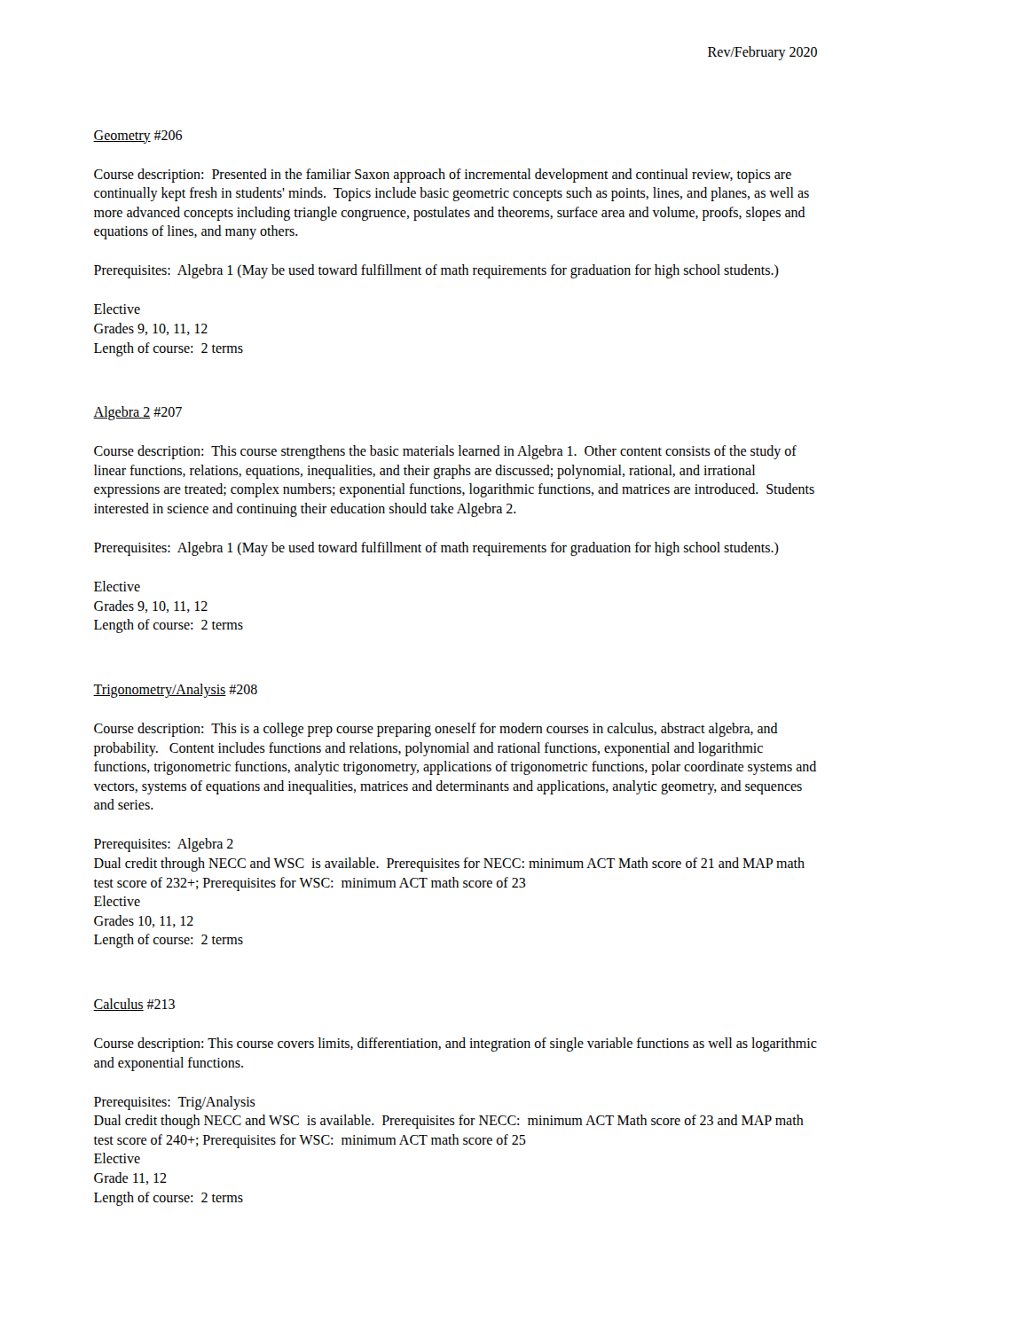Rev/February 2020
Geometry #206
Course description: Presented in the familiar Saxon approach of incremental development and continual review, topics are continually kept fresh in students' minds. Topics include basic geometric concepts such as points, lines, and planes, as well as more advanced concepts including triangle congruence, postulates and theorems, surface area and volume, proofs, slopes and equations of lines, and many others.
Prerequisites: Algebra 1 (May be used toward fulfillment of math requirements for graduation for high school students.)
Elective
Grades 9, 10, 11, 12
Length of course: 2 terms
Algebra 2 #207
Course description: This course strengthens the basic materials learned in Algebra 1. Other content consists of the study of linear functions, relations, equations, inequalities, and their graphs are discussed; polynomial, rational, and irrational expressions are treated; complex numbers; exponential functions, logarithmic functions, and matrices are introduced. Students interested in science and continuing their education should take Algebra 2.
Prerequisites: Algebra 1 (May be used toward fulfillment of math requirements for graduation for high school students.)
Elective
Grades 9, 10, 11, 12
Length of course: 2 terms
Trigonometry/Analysis #208
Course description: This is a college prep course preparing oneself for modern courses in calculus, abstract algebra, and probability. Content includes functions and relations, polynomial and rational functions, exponential and logarithmic functions, trigonometric functions, analytic trigonometry, applications of trigonometric functions, polar coordinate systems and vectors, systems of equations and inequalities, matrices and determinants and applications, analytic geometry, and sequences and series.
Prerequisites: Algebra 2
Dual credit through NECC and WSC is available. Prerequisites for NECC: minimum ACT Math score of 21 and MAP math test score of 232+; Prerequisites for WSC: minimum ACT math score of 23
Elective
Grades 10, 11, 12
Length of course: 2 terms
Calculus #213
Course description: This course covers limits, differentiation, and integration of single variable functions as well as logarithmic and exponential functions.
Prerequisites: Trig/Analysis
Dual credit though NECC and WSC is available. Prerequisites for NECC: minimum ACT Math score of 23 and MAP math test score of 240+; Prerequisites for WSC: minimum ACT math score of 25
Elective
Grade 11, 12
Length of course: 2 terms